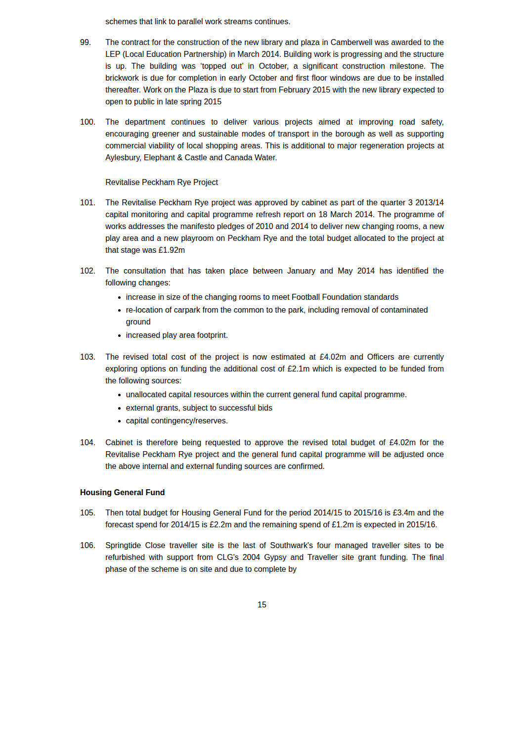schemes that link to parallel work streams continues.
99. The contract for the construction of the new library and plaza in Camberwell was awarded to the LEP (Local Education Partnership) in March 2014. Building work is progressing and the structure is up. The building was ‘topped out’ in October, a significant construction milestone. The brickwork is due for completion in early October and first floor windows are due to be installed thereafter. Work on the Plaza is due to start from February 2015 with the new library expected to open to public in late spring 2015
100. The department continues to deliver various projects aimed at improving road safety, encouraging greener and sustainable modes of transport in the borough as well as supporting commercial viability of local shopping areas. This is additional to major regeneration projects at Aylesbury, Elephant & Castle and Canada Water.
Revitalise Peckham Rye Project
101. The Revitalise Peckham Rye project was approved by cabinet as part of the quarter 3 2013/14 capital monitoring and capital programme refresh report on 18 March 2014. The programme of works addresses the manifesto pledges of 2010 and 2014 to deliver new changing rooms, a new play area and a new playroom on Peckham Rye and the total budget allocated to the project at that stage was £1.92m
102. The consultation that has taken place between January and May 2014 has identified the following changes:
increase in size of the changing rooms to meet Football Foundation standards
re-location of carpark from the common to the park, including removal of contaminated ground
increased play area footprint.
103. The revised total cost of the project is now estimated at £4.02m and Officers are currently exploring options on funding the additional cost of £2.1m which is expected to be funded from the following sources:
unallocated capital resources within the current general fund capital programme.
external grants, subject to successful bids
capital contingency/reserves.
104. Cabinet is therefore being requested to approve the revised total budget of £4.02m for the Revitalise Peckham Rye project and the general fund capital programme will be adjusted once the above internal and external funding sources are confirmed.
Housing General Fund
105. Then total budget for Housing General Fund for the period 2014/15 to 2015/16 is £3.4m and the forecast spend for 2014/15 is £2.2m and the remaining spend of £1.2m is expected in 2015/16.
106. Springtide Close traveller site is the last of Southwark's four managed traveller sites to be refurbished with support from CLG's 2004 Gypsy and Traveller site grant funding. The final phase of the scheme is on site and due to complete by
15